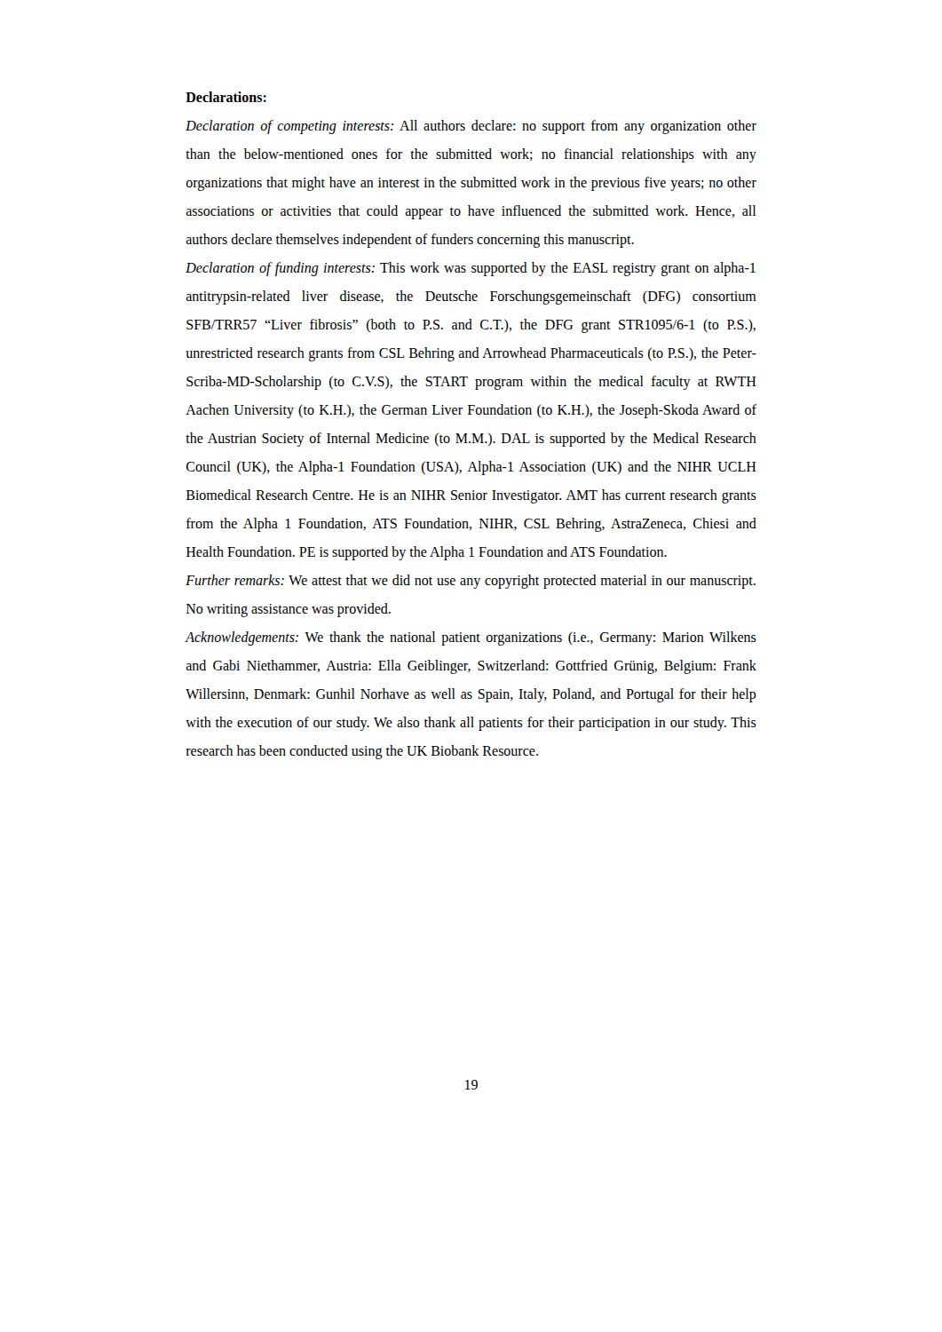Declarations:
Declaration of competing interests: All authors declare: no support from any organization other than the below-mentioned ones for the submitted work; no financial relationships with any organizations that might have an interest in the submitted work in the previous five years; no other associations or activities that could appear to have influenced the submitted work. Hence, all authors declare themselves independent of funders concerning this manuscript.
Declaration of funding interests: This work was supported by the EASL registry grant on alpha-1 antitrypsin-related liver disease, the Deutsche Forschungsgemeinschaft (DFG) consortium SFB/TRR57 “Liver fibrosis” (both to P.S. and C.T.), the DFG grant STR1095/6-1 (to P.S.), unrestricted research grants from CSL Behring and Arrowhead Pharmaceuticals (to P.S.), the Peter-Scriba-MD-Scholarship (to C.V.S), the START program within the medical faculty at RWTH Aachen University (to K.H.), the German Liver Foundation (to K.H.), the Joseph-Skoda Award of the Austrian Society of Internal Medicine (to M.M.). DAL is supported by the Medical Research Council (UK), the Alpha-1 Foundation (USA), Alpha-1 Association (UK) and the NIHR UCLH Biomedical Research Centre. He is an NIHR Senior Investigator. AMT has current research grants from the Alpha 1 Foundation, ATS Foundation, NIHR, CSL Behring, AstraZeneca, Chiesi and Health Foundation. PE is supported by the Alpha 1 Foundation and ATS Foundation.
Further remarks: We attest that we did not use any copyright protected material in our manuscript. No writing assistance was provided.
Acknowledgements: We thank the national patient organizations (i.e., Germany: Marion Wilkens and Gabi Niethammer, Austria: Ella Geiblinger, Switzerland: Gottfried Grünig, Belgium: Frank Willersinn, Denmark: Gunhil Norhave as well as Spain, Italy, Poland, and Portugal for their help with the execution of our study. We also thank all patients for their participation in our study. This research has been conducted using the UK Biobank Resource.
19